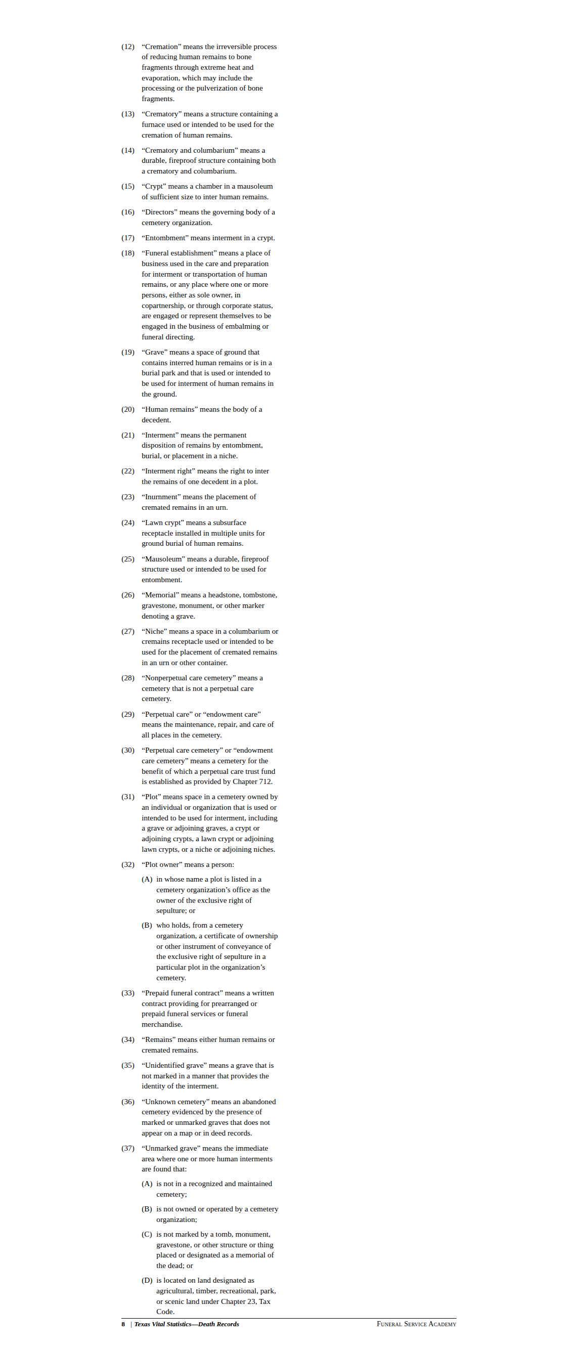(12)
“Cremation” means the irreversible process of reducing human remains to bone fragments through extreme heat and evaporation, which may include the processing or the pulverization of bone fragments.
(13)
“Crematory” means a structure containing a furnace used or intended to be used for the cremation of human remains.
(14)
“Crematory and columbarium” means a durable, fireproof structure containing both a crematory and columbarium.
(15)
“Crypt” means a chamber in a mausoleum of sufficient size to inter human remains.
(16)
“Directors” means the governing body of a cemetery organization.
(17)
“Entombment” means interment in a crypt.
(18)
“Funeral establishment” means a place of business used in the care and preparation for interment or transportation of human remains, or any place where one or more persons, either as sole owner, in copartnership, or through corporate status, are engaged or represent themselves to be engaged in the business of embalming or funeral directing.
(19)
“Grave” means a space of ground that contains interred human remains or is in a burial park and that is used or intended to be used for interment of human remains in the ground.
(20)
“Human remains” means the body of a decedent.
(21)
“Interment” means the permanent disposition of remains by entombment, burial, or placement in a niche.
(22)
“Interment right” means the right to inter the remains of one decedent in a plot.
(23)
“Inurnment” means the placement of cremated remains in an urn.
(24)
“Lawn crypt” means a subsurface receptacle installed in multiple units for ground burial of human remains.
(25)
“Mausoleum” means a durable, fireproof structure used or intended to be used for entombment.
(26)
“Memorial” means a headstone, tombstone, gravestone, monument, or other marker denoting a grave.
(27)
“Niche” means a space in a columbarium or cremains receptacle used or intended to be used for the placement of cremated remains in an urn or other container.
(28)
“Nonperpetual care cemetery” means a cemetery that is not a perpetual care cemetery.
(29)
“Perpetual care” or “endowment care” means the maintenance, repair, and care of all places in the cemetery.
(30)
“Perpetual care cemetery” or “endowment care cemetery” means a cemetery for the benefit of which a perpetual care trust fund is established as provided by Chapter 712.
(31)
“Plot” means space in a cemetery owned by an individual or organization that is used or intended to be used for interment, including a grave or adjoining graves, a crypt or adjoining crypts, a lawn crypt or adjoining lawn crypts, or a niche or adjoining niches.
(32)
“Plot owner” means a person:
(A)
in whose name a plot is listed in a cemetery organization’s office as the owner of the exclusive right of sepulture; or
(B)
who holds, from a cemetery organization, a certificate of ownership or other instrument of conveyance of the exclusive right of sepulture in a particular plot in the organization’s cemetery.
(33)
“Prepaid funeral contract” means a written contract providing for prearranged or prepaid funeral services or funeral merchandise.
(34)
“Remains” means either human remains or cremated remains.
(35)
“Unidentified grave” means a grave that is not marked in a manner that provides the identity of the interment.
(36)
“Unknown cemetery” means an abandoned cemetery evidenced by the presence of marked or unmarked graves that does not appear on a map or in deed records.
(37)
“Unmarked grave” means the immediate area where one or more human interments are found that:
(A)
is not in a recognized and maintained cemetery;
(B)
is not owned or operated by a cemetery organization;
(C)
is not marked by a tomb, monument, gravestone, or other structure or thing placed or designated as a memorial of the dead; or
(D)
is located on land designated as agricultural, timber, recreational, park, or scenic land under Chapter 23, Tax Code.
8|Texas Vital Statistics—Death Records
Funeral Service Academy